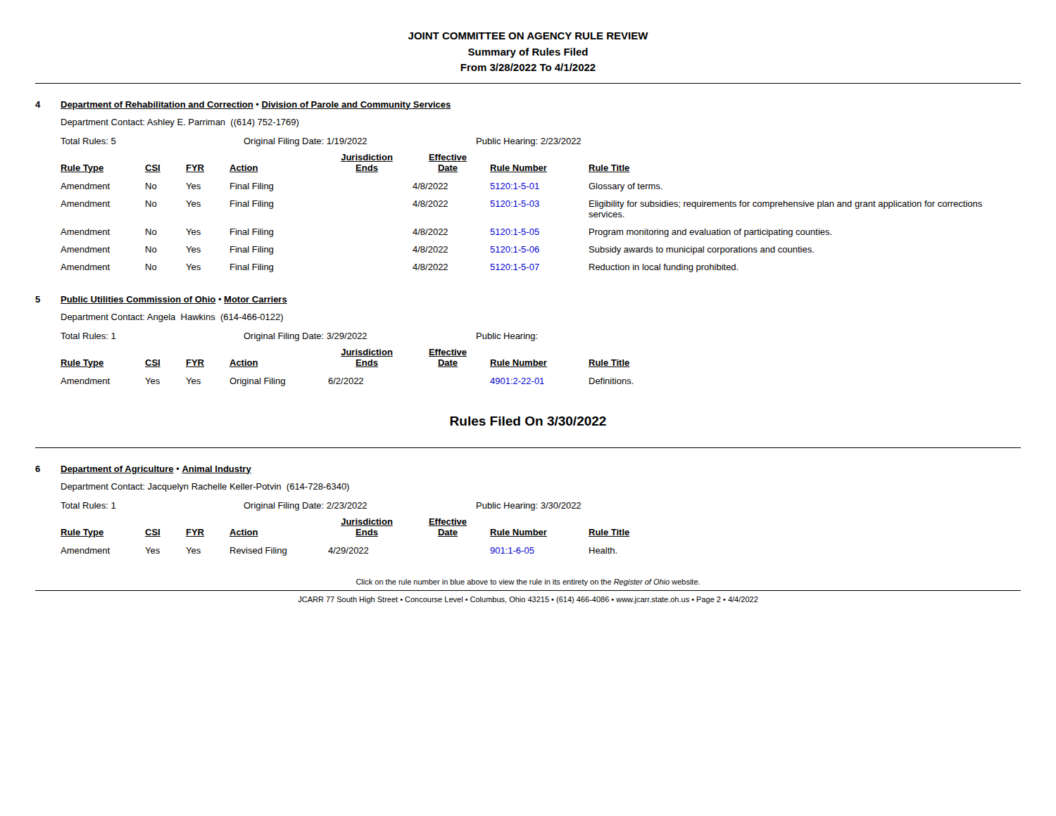JOINT COMMITTEE ON AGENCY RULE REVIEW
Summary of Rules Filed
From 3/28/2022 To 4/1/2022
4 Department of Rehabilitation and Correction • Division of Parole and Community Services
Department Contact: Ashley E. Parriman ((614) 752-1769)
Total Rules: 5
Original Filing Date: 1/19/2022
Public Hearing: 2/23/2022
| Rule Type | CSI | FYR | Action | Jurisdiction Ends | Effective Date | Rule Number | Rule Title |
| --- | --- | --- | --- | --- | --- | --- | --- |
| Amendment | No | Yes | Final Filing | | 4/8/2022 | 5120:1-5-01 | Glossary of terms. |
| Amendment | No | Yes | Final Filing | | 4/8/2022 | 5120:1-5-03 | Eligibility for subsidies; requirements for comprehensive plan and grant application for corrections services. |
| Amendment | No | Yes | Final Filing | | 4/8/2022 | 5120:1-5-05 | Program monitoring and evaluation of participating counties. |
| Amendment | No | Yes | Final Filing | | 4/8/2022 | 5120:1-5-06 | Subsidy awards to municipal corporations and counties. |
| Amendment | No | Yes | Final Filing | | 4/8/2022 | 5120:1-5-07 | Reduction in local funding prohibited. |
5 Public Utilities Commission of Ohio • Motor Carriers
Department Contact: Angela Hawkins (614-466-0122)
Total Rules: 1
Original Filing Date: 3/29/2022
Public Hearing:
| Rule Type | CSI | FYR | Action | Jurisdiction Ends | Effective Date | Rule Number | Rule Title |
| --- | --- | --- | --- | --- | --- | --- | --- |
| Amendment | Yes | Yes | Original Filing | 6/2/2022 | | 4901:2-22-01 | Definitions. |
Rules Filed On 3/30/2022
6 Department of Agriculture • Animal Industry
Department Contact: Jacquelyn Rachelle Keller-Potvin (614-728-6340)
Total Rules: 1
Original Filing Date: 2/23/2022
Public Hearing: 3/30/2022
| Rule Type | CSI | FYR | Action | Jurisdiction Ends | Effective Date | Rule Number | Rule Title |
| --- | --- | --- | --- | --- | --- | --- | --- |
| Amendment | Yes | Yes | Revised Filing | 4/29/2022 | | 901:1-6-05 | Health. |
Click on the rule number in blue above to view the rule in its entirety on the Register of Ohio website.
JCARR 77 South High Street • Concourse Level • Columbus, Ohio 43215 • (614) 466-4086 • www.jcarr.state.oh.us • Page 2 • 4/4/2022